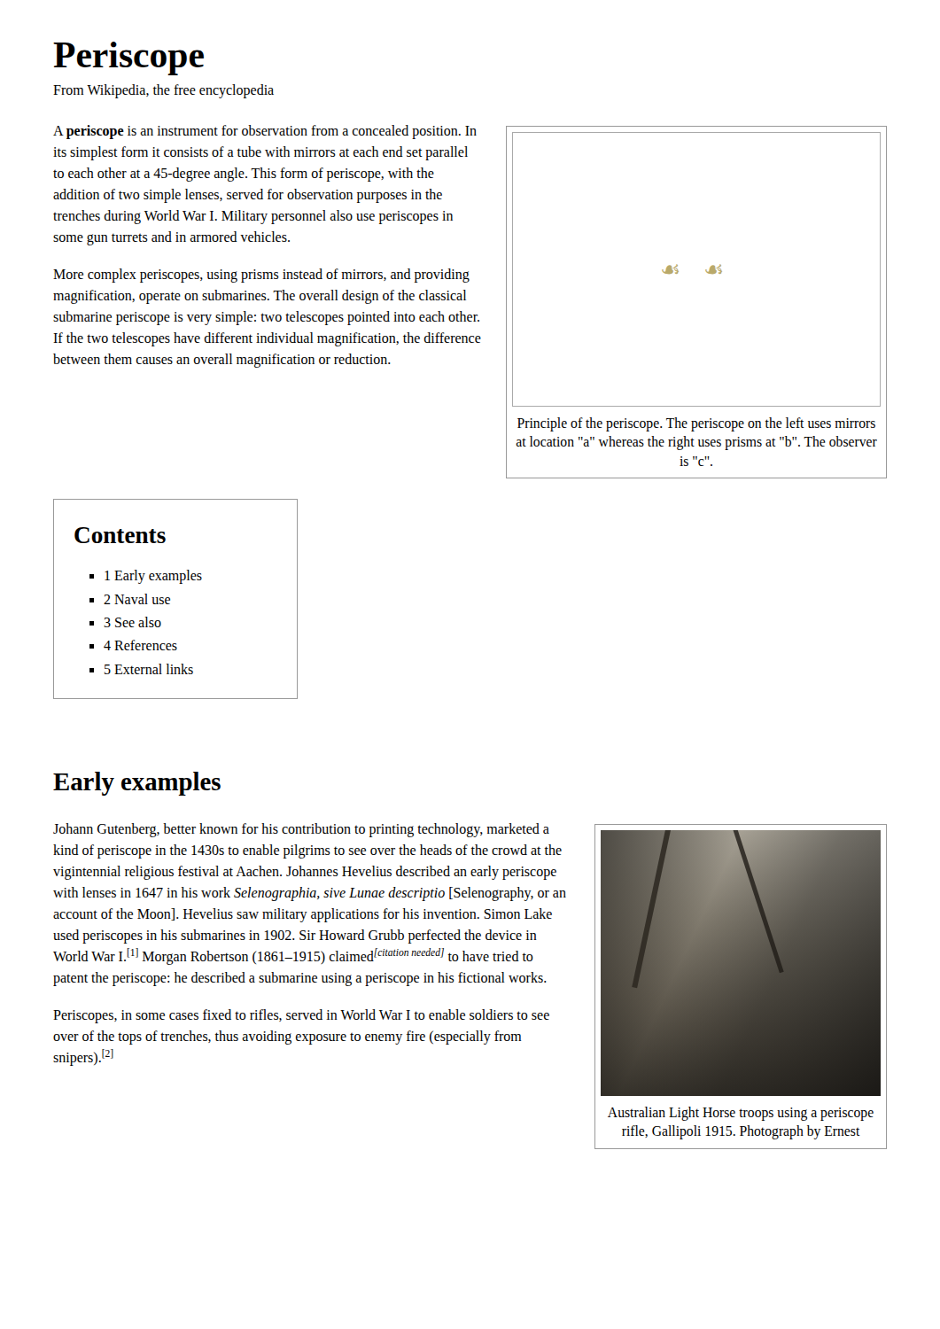Periscope
From Wikipedia, the free encyclopedia
☙ ☙
Principle of the periscope. The periscope on the left uses mirrors at location "a" whereas the right uses prisms at "b". The observer is "c".
A periscope is an instrument for observation from a concealed position. In its simplest form it consists of a tube with mirrors at each end set parallel to each other at a 45-degree angle. This form of periscope, with the addition of two simple lenses, served for observation purposes in the trenches during World War I. Military personnel also use periscopes in some gun turrets and in armored vehicles.
More complex periscopes, using prisms instead of mirrors, and providing magnification, operate on submarines. The overall design of the classical submarine periscope is very simple: two telescopes pointed into each other. If the two telescopes have different individual magnification, the difference between them causes an overall magnification or reduction.
Contents
1 Early examples
2 Naval use
3 See also
4 References
5 External links
Early examples
Australian Light Horse troops using a periscope rifle, Gallipoli 1915. Photograph by Ernest
Johann Gutenberg, better known for his contribution to printing technology, marketed a kind of periscope in the 1430s to enable pilgrims to see over the heads of the crowd at the vigintennial religious festival at Aachen. Johannes Hevelius described an early periscope with lenses in 1647 in his work Selenographia, sive Lunae descriptio [Selenography, or an account of the Moon]. Hevelius saw military applications for his invention. Simon Lake used periscopes in his submarines in 1902. Sir Howard Grubb perfected the device in World War I.[1] Morgan Robertson (1861–1915) claimed[citation needed] to have tried to patent the periscope: he described a submarine using a periscope in his fictional works.
Periscopes, in some cases fixed to rifles, served in World War I to enable soldiers to see over of the tops of trenches, thus avoiding exposure to enemy fire (especially from snipers).[2]